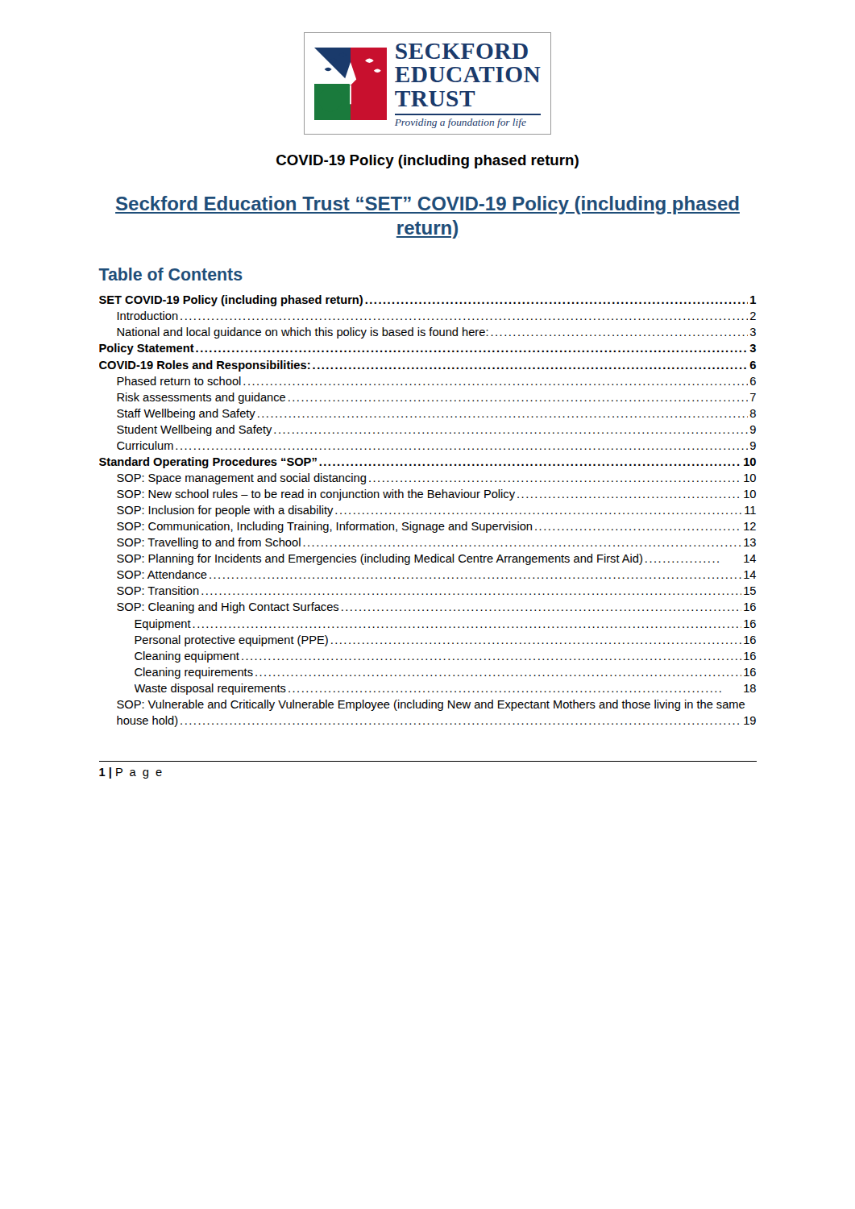SECKFORD
EDUCATION
TRUST
Providing a foundation for life
COVID-19 Policy (including phased return)
Seckford Education Trust “SET” COVID-19 Policy (including phased return)
Table of Contents
SET COVID-19 Policy (including phased return) .................................................................................................................. 1
Introduction ................................................................................................................................................................. 2
National and local guidance on which this policy is based is found here: ............................................................................. 3
Policy Statement ................................................................................................................................................................. 3
COVID-19 Roles and Responsibilities: ..................................................................................................................... 6
Phased return to school ................................................................................................................................................. 6
Risk assessments and guidance ......................................................................................................................................... 7
Staff Wellbeing and Safety ............................................................................................................................................. 8
Student Wellbeing and Safety ......................................................................................................................................... 9
Curriculum ................................................................................................................................................................. 9
Standard Operating Procedures “SOP” ................................................................................................................. 10
SOP: Space management and social distancing ................................................................................................. 10
SOP: New school rules – to be read in conjunction with the Behaviour Policy ..................................................... 10
SOP: Inclusion for people with a disability ......................................................................................................... 11
SOP: Communication, Including Training, Information, Signage and Supervision ................................................. 12
SOP: Travelling to and from School ................................................................................................................. 13
SOP: Planning for Incidents and Emergencies (including Medical Centre Arrangements and First Aid) ................. 14
SOP: Attendance ................................................................................................................................................. 14
SOP: Transition ................................................................................................................................................. 15
SOP: Cleaning and High Contact Surfaces ......................................................................................................... 16
Equipment ................................................................................................................................................. 16
Personal protective equipment (PPE) ................................................................................................. 16
Cleaning equipment ................................................................................................................. 16
Cleaning requirements ................................................................................................................. 16
Waste disposal requirements ................................................................................................. 18
SOP: Vulnerable and Critically Vulnerable Employee (including New and Expectant Mothers and those living in the same
house hold) ................................................................................................................................................. 19
1 | P a g e